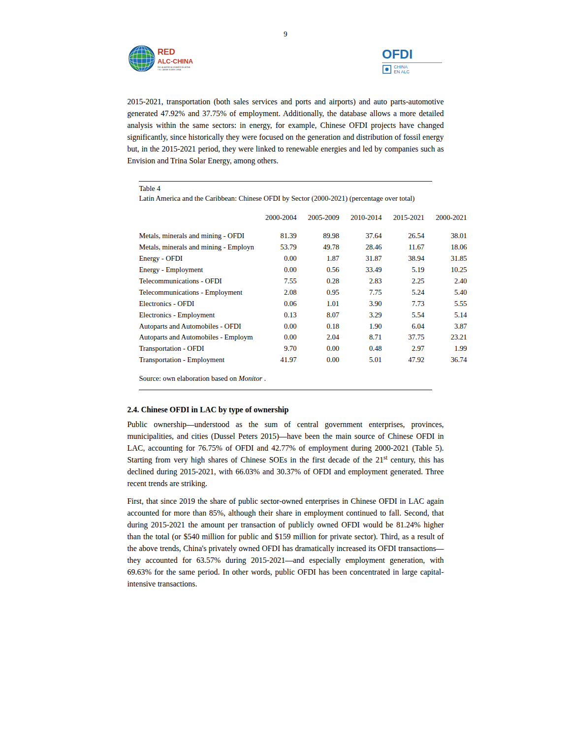9
RED ALC-CHINA RED ACADÉMICA DE AMÉRICA LATINA Y EL CARIBE SOBRE CHINA
OFDI CHINA EN ALC
2015-2021, transportation (both sales services and ports and airports) and auto parts-automotive generated 47.92% and 37.75% of employment. Additionally, the database allows a more detailed analysis within the same sectors: in energy, for example, Chinese OFDI projects have changed significantly, since historically they were focused on the generation and distribution of fossil energy but, in the 2015-2021 period, they were linked to renewable energies and led by companies such as Envision and Trina Solar Energy, among others.
Table 4
Latin America and the Caribbean: Chinese OFDI by Sector (2000-2021) (percentage over total)
| | 2000-2004 | 2005-2009 | 2010-2014 | 2015-2021 | 2000-2021 |
| --- | --- | --- | --- | --- | --- |
| Metals, minerals and mining - OFDI | 81.39 | 89.98 | 37.64 | 26.54 | 38.01 |
| Metals, minerals and mining - Employn | 53.79 | 49.78 | 28.46 | 11.67 | 18.06 |
| Energy - OFDI | 0.00 | 1.87 | 31.87 | 38.94 | 31.85 |
| Energy - Employment | 0.00 | 0.56 | 33.49 | 5.19 | 10.25 |
| Telecommunications - OFDI | 7.55 | 0.28 | 2.83 | 2.25 | 2.40 |
| Telecommunications - Employment | 2.08 | 0.95 | 7.75 | 5.24 | 5.40 |
| Electronics - OFDI | 0.06 | 1.01 | 3.90 | 7.73 | 5.55 |
| Electronics - Employment | 0.13 | 8.07 | 3.29 | 5.54 | 5.14 |
| Autoparts and Automobiles - OFDI | 0.00 | 0.18 | 1.90 | 6.04 | 3.87 |
| Autoparts and Automobiles - Employm | 0.00 | 2.04 | 8.71 | 37.75 | 23.21 |
| Transportation - OFDI | 9.70 | 0.00 | 0.48 | 2.97 | 1.99 |
| Transportation - Employment | 41.97 | 0.00 | 5.01 | 47.92 | 36.74 |
Source: own elaboration based on Monitor .
2.4. Chinese OFDI in LAC by type of ownership
Public ownership—understood as the sum of central government enterprises, provinces, municipalities, and cities (Dussel Peters 2015)—have been the main source of Chinese OFDI in LAC, accounting for 76.75% of OFDI and 42.77% of employment during 2000-2021 (Table 5). Starting from very high shares of Chinese SOEs in the first decade of the 21st century, this has declined during 2015-2021, with 66.03% and 30.37% of OFDI and employment generated. Three recent trends are striking.
First, that since 2019 the share of public sector-owned enterprises in Chinese OFDI in LAC again accounted for more than 85%, although their share in employment continued to fall. Second, that during 2015-2021 the amount per transaction of publicly owned OFDI would be 81.24% higher than the total (or $540 million for public and $159 million for private sector). Third, as a result of the above trends, China's privately owned OFDI has dramatically increased its OFDI transactions—they accounted for 63.57% during 2015-2021—and especially employment generation, with 69.63% for the same period. In other words, public OFDI has been concentrated in large capital-intensive transactions.